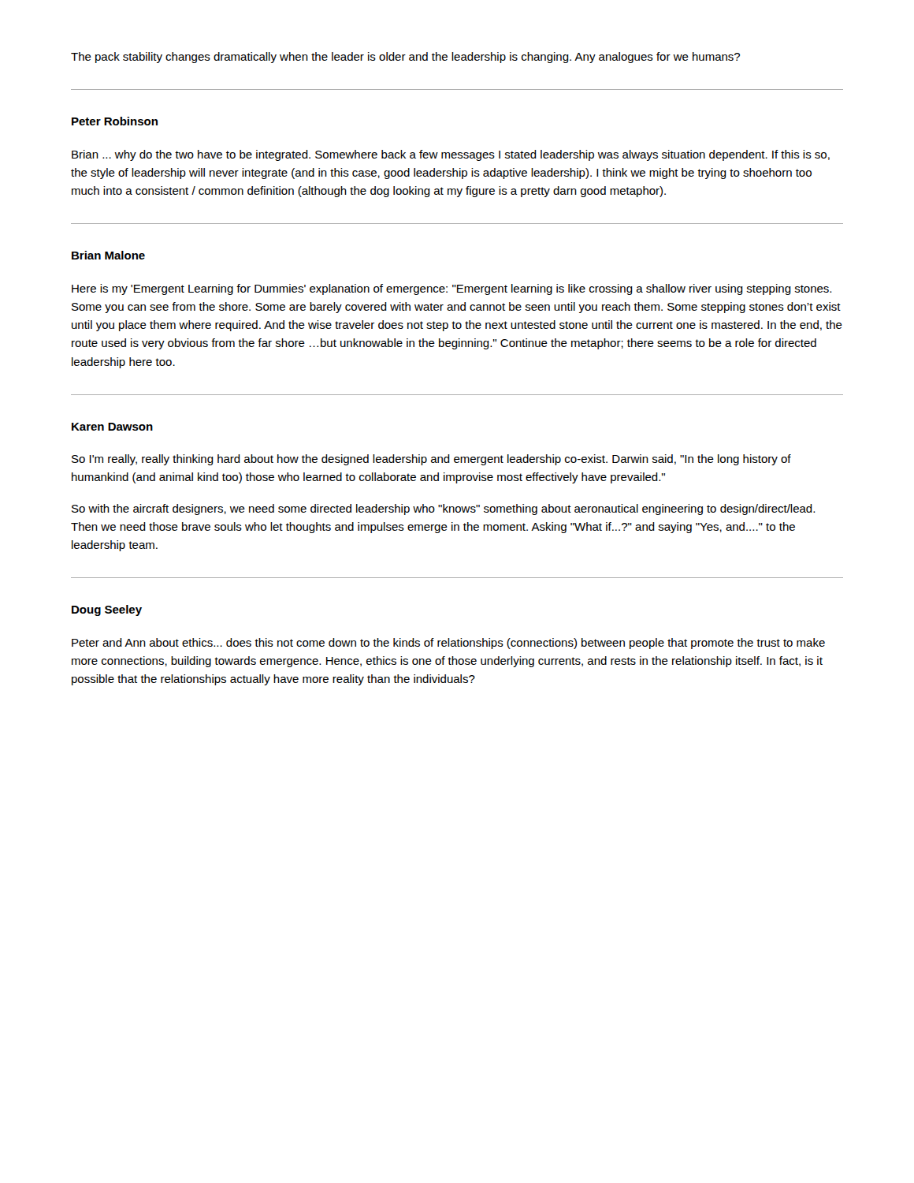The pack stability changes dramatically when the leader is older and the leadership is changing. Any analogues for we humans?
Peter Robinson
Brian ... why do the two have to be integrated. Somewhere back a few messages I stated leadership was always situation dependent. If this is so, the style of leadership will never integrate (and in this case, good leadership is adaptive leadership). I think we might be trying to shoehorn too much into a consistent / common definition (although the dog looking at my figure is a pretty darn good metaphor).
Brian Malone
Here is my 'Emergent Learning for Dummies' explanation of emergence: "Emergent learning is like crossing a shallow river using stepping stones. Some you can see from the shore. Some are barely covered with water and cannot be seen until you reach them. Some stepping stones don’t exist until you place them where required. And the wise traveler does not step to the next untested stone until the current one is mastered. In the end, the route used is very obvious from the far shore …but unknowable in the beginning." Continue the metaphor; there seems to be a role for directed leadership here too.
Karen Dawson
So I'm really, really thinking hard about how the designed leadership and emergent leadership co-exist. Darwin said, "In the long history of humankind (and animal kind too) those who learned to collaborate and improvise most effectively have prevailed."
So with the aircraft designers, we need some directed leadership who "knows" something about aeronautical engineering to design/direct/lead. Then we need those brave souls who let thoughts and impulses emerge in the moment. Asking "What if...?" and saying "Yes, and...." to the leadership team.
Doug Seeley
Peter and Ann about ethics... does this not come down to the kinds of relationships (connections) between people that promote the trust to make more connections, building towards emergence. Hence, ethics is one of those underlying currents, and rests in the relationship itself. In fact, is it possible that the relationships actually have more reality than the individuals?